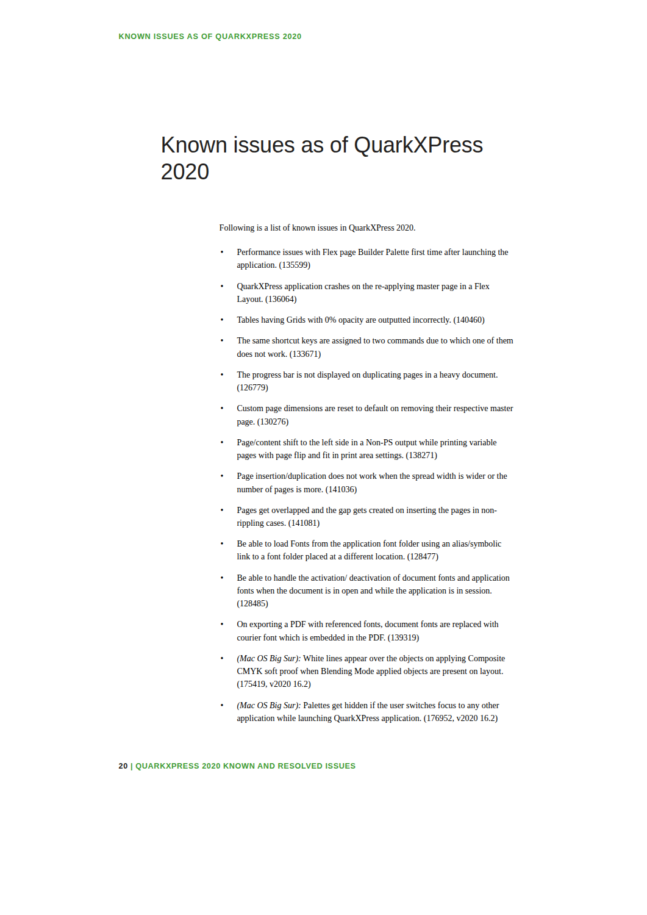Known issues as of QuarkXPress 2020
Known issues as of QuarkXPress
2020
Following is a list of known issues in QuarkXPress 2020.
Performance issues with Flex page Builder Palette first time after launching the application. (135599)
QuarkXPress application crashes on the re-applying master page in a Flex Layout. (136064)
Tables having Grids with 0% opacity are outputted incorrectly. (140460)
The same shortcut keys are assigned to two commands due to which one of them does not work. (133671)
The progress bar is not displayed on duplicating pages in a heavy document. (126779)
Custom page dimensions are reset to default on removing their respective master page. (130276)
Page/content shift to the left side in a Non-PS output while printing variable pages with page flip and fit in print area settings. (138271)
Page insertion/duplication does not work when the spread width is wider or the number of pages is more. (141036)
Pages get overlapped and the gap gets created on inserting the pages in non-rippling cases. (141081)
Be able to load Fonts from the application font folder using an alias/symbolic link to a font folder placed at a different location. (128477)
Be able to handle the activation/ deactivation of document fonts and application fonts when the document is in open and while the application is in session. (128485)
On exporting a PDF with referenced fonts, document fonts are replaced with courier font which is embedded in the PDF. (139319)
(Mac OS Big Sur): White lines appear over the objects on applying Composite CMYK soft proof when Blending Mode applied objects are present on layout. (175419, v2020 16.2)
(Mac OS Big Sur): Palettes get hidden if the user switches focus to any other application while launching QuarkXPress application. (176952, v2020 16.2)
20 | QuarkXPress 2020 Known and Resolved Issues